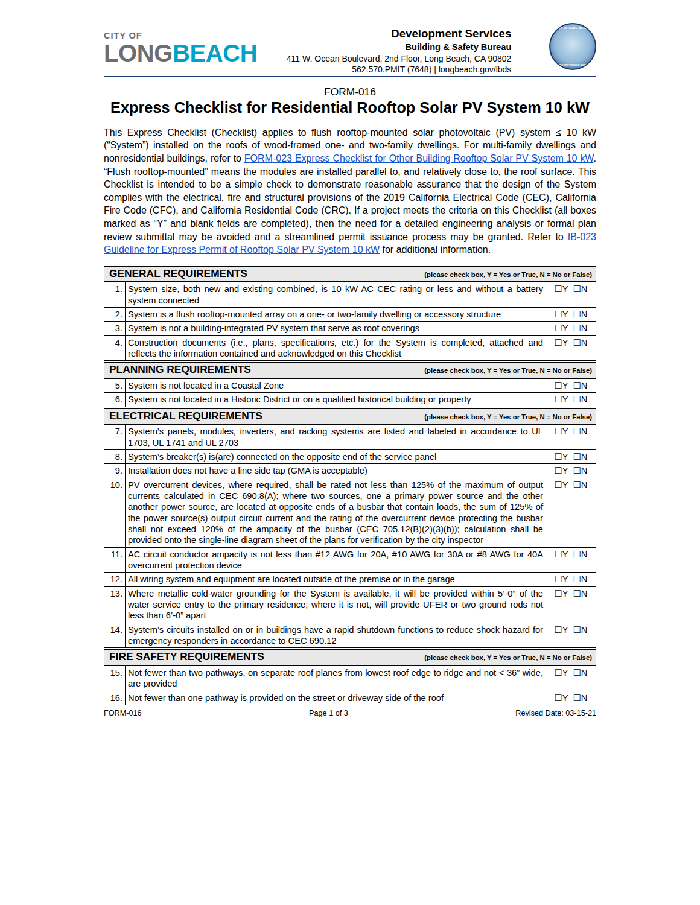CITY OF
LONG BEACH
Development Services
Building & Safety Bureau
411 W. Ocean Boulevard, 2nd Floor, Long Beach, CA 90802
562.570.PMIT (7648) | longbeach.gov/lbds
FORM-016
Express Checklist for Residential Rooftop Solar PV System 10 kW
This Express Checklist (Checklist) applies to flush rooftop-mounted solar photovoltaic (PV) system ≤ 10 kW (“System”) installed on the roofs of wood-framed one- and two-family dwellings. For multi-family dwellings and nonresidential buildings, refer to FORM-023 Express Checklist for Other Building Rooftop Solar PV System 10 kW. “Flush rooftop-mounted” means the modules are installed parallel to, and relatively close to, the roof surface. This Checklist is intended to be a simple check to demonstrate reasonable assurance that the design of the System complies with the electrical, fire and structural provisions of the 2019 California Electrical Code (CEC), California Fire Code (CFC), and California Residential Code (CRC). If a project meets the criteria on this Checklist (all boxes marked as “Y” and blank fields are completed), then the need for a detailed engineering analysis or formal plan review submittal may be avoided and a streamlined permit issuance process may be granted. Refer to IB-023 Guideline for Express Permit of Rooftop Solar PV System 10 kW for additional information.
GENERAL REQUIREMENTS (please check box, Y = Yes or True, N = No or False)
| 1. | System size, both new and existing combined, is 10 kW AC CEC rating or less and without a battery system connected | ☐ Y ☐ N |
| 2. | System is a flush rooftop-mounted array on a one- or two-family dwelling or accessory structure | ☐ Y ☐ N |
| 3. | System is not a building-integrated PV system that serve as roof coverings | ☐ Y ☐ N |
| 4. | Construction documents (i.e., plans, specifications, etc.) for the System is completed, attached and reflects the information contained and acknowledged on this Checklist | ☐ Y ☐ N |
PLANNING REQUIREMENTS (please check box, Y = Yes or True, N = No or False)
| 5. | System is not located in a Coastal Zone | ☐ Y ☐ N |
| 6. | System is not located in a Historic District or on a qualified historical building or property | ☐ Y ☐ N |
ELECTRICAL REQUIREMENTS (please check box, Y = Yes or True, N = No or False)
| 7. | System’s panels, modules, inverters, and racking systems are listed and labeled in accordance to UL 1703, UL 1741 and UL 2703 | ☐ Y ☐ N |
| 8. | System’s breaker(s) is(are) connected on the opposite end of the service panel | ☐ Y ☐ N |
| 9. | Installation does not have a line side tap (GMA is acceptable) | ☐ Y ☐ N |
| 10. | PV overcurrent devices, where required, shall be rated not less than 125% of the maximum of output currents calculated in CEC 690.8(A); where two sources, one a primary power source and the other another power source, are located at opposite ends of a busbar that contain loads, the sum of 125% of the power source(s) output circuit current and the rating of the overcurrent device protecting the busbar shall not exceed 120% of the ampacity of the busbar (CEC 705.12(B)(2)(3)(b)); calculation shall be provided onto the single-line diagram sheet of the plans for verification by the city inspector | ☐ Y ☐ N |
| 11. | AC circuit conductor ampacity is not less than #12 AWG for 20A, #10 AWG for 30A or #8 AWG for 40A overcurrent protection device | ☐ Y ☐ N |
| 12. | All wiring system and equipment are located outside of the premise or in the garage | ☐ Y ☐ N |
| 13. | Where metallic cold-water grounding for the System is available, it will be provided within 5’-0” of the water service entry to the primary residence; where it is not, will provide UFER or two ground rods not less than 6’-0” apart | ☐ Y ☐ N |
| 14. | System’s circuits installed on or in buildings have a rapid shutdown functions to reduce shock hazard for emergency responders in accordance to CEC 690.12 | ☐ Y ☐ N |
FIRE SAFETY REQUIREMENTS (please check box, Y = Yes or True, N = No or False)
| 15. | Not fewer than two pathways, on separate roof planes from lowest roof edge to ridge and not < 36” wide, are provided | ☐ Y ☐ N |
| 16. | Not fewer than one pathway is provided on the street or driveway side of the roof | ☐ Y ☐ N |
FORM-016
Page 1 of 3
Revised Date: 03-15-21